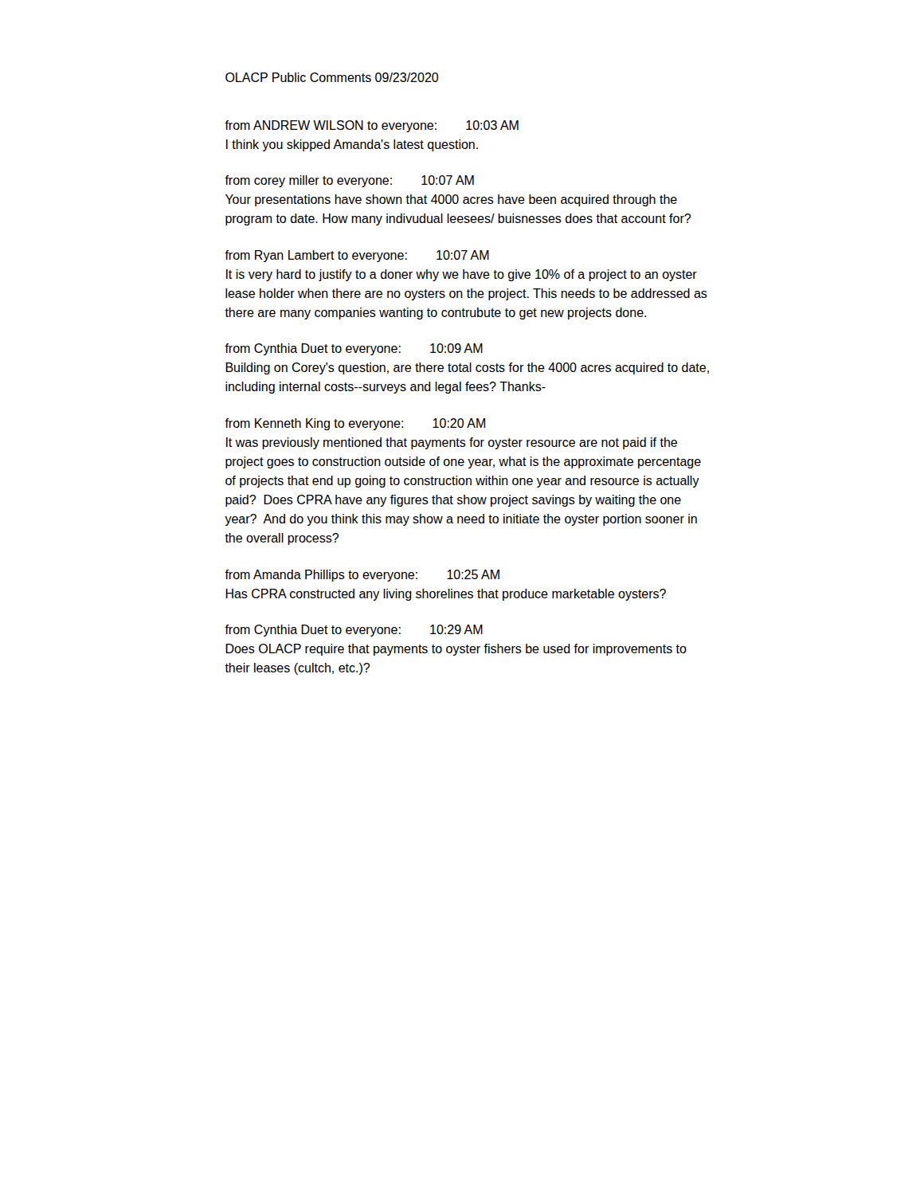OLACP Public Comments 09/23/2020
from ANDREW WILSON to everyone: 10:03 AM
I think you skipped Amanda's latest question.
from corey miller to everyone: 10:07 AM
Your presentations have shown that 4000 acres have been acquired through the program to date. How many indivudual leesees/ buisnesses does that account for?
from Ryan Lambert to everyone: 10:07 AM
It is very hard to justify to a doner why we have to give 10% of a project to an oyster lease holder when there are no oysters on the project. This needs to be addressed as there are many companies wanting to contrubute to get new projects done.
from Cynthia Duet to everyone: 10:09 AM
Building on Corey's question, are there total costs for the 4000 acres acquired to date, including internal costs--surveys and legal fees? Thanks-
from Kenneth King to everyone: 10:20 AM
It was previously mentioned that payments for oyster resource are not paid if the project goes to construction outside of one year, what is the approximate percentage of projects that end up going to construction within one year and resource is actually paid? Does CPRA have any figures that show project savings by waiting the one year? And do you think this may show a need to initiate the oyster portion sooner in the overall process?
from Amanda Phillips to everyone: 10:25 AM
Has CPRA constructed any living shorelines that produce marketable oysters?
from Cynthia Duet to everyone: 10:29 AM
Does OLACP require that payments to oyster fishers be used for improvements to their leases (cultch, etc.)?